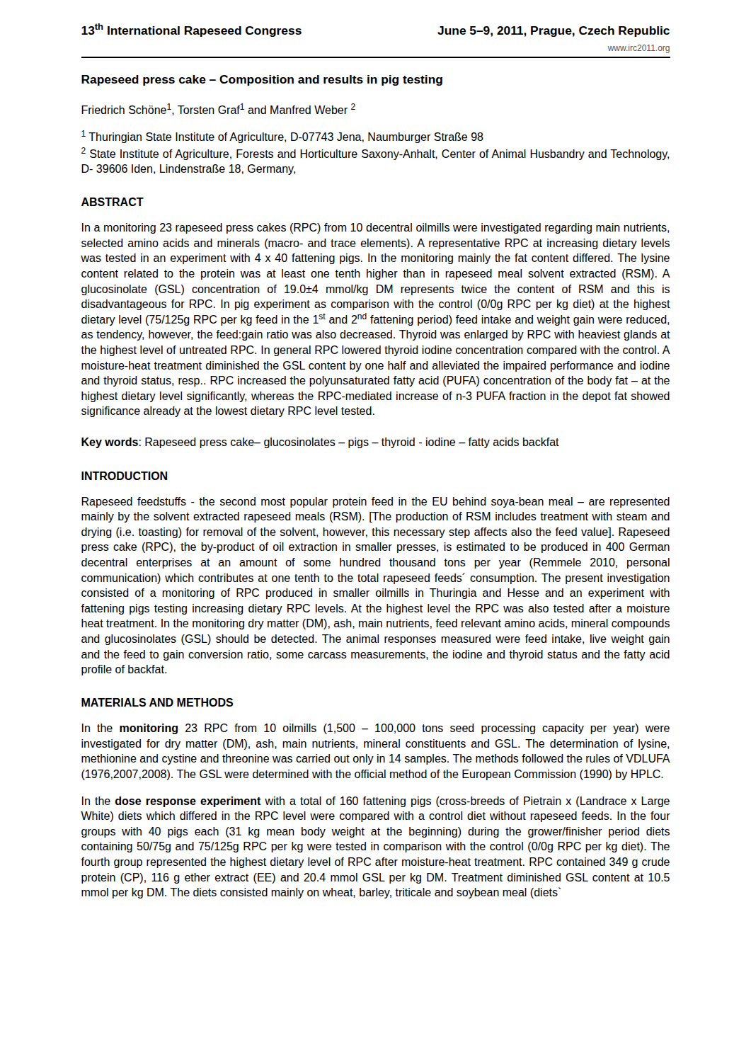13th International Rapeseed Congress June 5–9, 2011, Prague, Czech Republic
www.irc2011.org
Rapeseed press cake – Composition and results in pig testing
Friedrich Schöne1, Torsten Graf1 and Manfred Weber 2
1 Thuringian State Institute of Agriculture, D-07743 Jena, Naumburger Straße 98
2 State Institute of Agriculture, Forests and Horticulture Saxony-Anhalt, Center of Animal Husbandry and Technology, D- 39606 Iden, Lindenstraße 18, Germany,
ABSTRACT
In a monitoring 23 rapeseed press cakes (RPC) from 10 decentral oilmills were investigated regarding main nutrients, selected amino acids and minerals (macro- and trace elements). A representative RPC at increasing dietary levels was tested in an experiment with 4 x 40 fattening pigs. In the monitoring mainly the fat content differed. The lysine content related to the protein was at least one tenth higher than in rapeseed meal solvent extracted (RSM). A glucosinolate (GSL) concentration of 19.0±4 mmol/kg DM represents twice the content of RSM and this is disadvantageous for RPC. In pig experiment as comparison with the control (0/0g RPC per kg diet) at the highest dietary level (75/125g RPC per kg feed in the 1st and 2nd fattening period) feed intake and weight gain were reduced, as tendency, however, the feed:gain ratio was also decreased. Thyroid was enlarged by RPC with heaviest glands at the highest level of untreated RPC. In general RPC lowered thyroid iodine concentration compared with the control. A moisture-heat treatment diminished the GSL content by one half and alleviated the impaired performance and iodine and thyroid status, resp.. RPC increased the polyunsaturated fatty acid (PUFA) concentration of the body fat – at the highest dietary level significantly, whereas the RPC-mediated increase of n-3 PUFA fraction in the depot fat showed significance already at the lowest dietary RPC level tested.
Key words: Rapeseed press cake– glucosinolates – pigs – thyroid - iodine – fatty acids backfat
INTRODUCTION
Rapeseed feedstuffs - the second most popular protein feed in the EU behind soya-bean meal – are represented mainly by the solvent extracted rapeseed meals (RSM). [The production of RSM includes treatment with steam and drying (i.e. toasting) for removal of the solvent, however, this necessary step affects also the feed value]. Rapeseed press cake (RPC), the by-product of oil extraction in smaller presses, is estimated to be produced in 400 German decentral enterprises at an amount of some hundred thousand tons per year (Remmele 2010, personal communication) which contributes at one tenth to the total rapeseed feeds´ consumption. The present investigation consisted of a monitoring of RPC produced in smaller oilmills in Thuringia and Hesse and an experiment with fattening pigs testing increasing dietary RPC levels. At the highest level the RPC was also tested after a moisture heat treatment. In the monitoring dry matter (DM), ash, main nutrients, feed relevant amino acids, mineral compounds and glucosinolates (GSL) should be detected. The animal responses measured were feed intake, live weight gain and the feed to gain conversion ratio, some carcass measurements, the iodine and thyroid status and the fatty acid profile of backfat.
MATERIALS AND METHODS
In the monitoring 23 RPC from 10 oilmills (1,500 – 100,000 tons seed processing capacity per year) were investigated for dry matter (DM), ash, main nutrients, mineral constituents and GSL. The determination of lysine, methionine and cystine and threonine was carried out only in 14 samples. The methods followed the rules of VDLUFA (1976,2007,2008). The GSL were determined with the official method of the European Commission (1990) by HPLC.
In the dose response experiment with a total of 160 fattening pigs (cross-breeds of Pietrain x (Landrace x Large White) diets which differed in the RPC level were compared with a control diet without rapeseed feeds. In the four groups with 40 pigs each (31 kg mean body weight at the beginning) during the grower/finisher period diets containing 50/75g and 75/125g RPC per kg were tested in comparison with the control (0/0g RPC per kg diet). The fourth group represented the highest dietary level of RPC after moisture-heat treatment. RPC contained 349 g crude protein (CP), 116 g ether extract (EE) and 20.4 mmol GSL per kg DM. Treatment diminished GSL content at 10.5 mmol per kg DM. The diets consisted mainly on wheat, barley, triticale and soybean meal (diets`